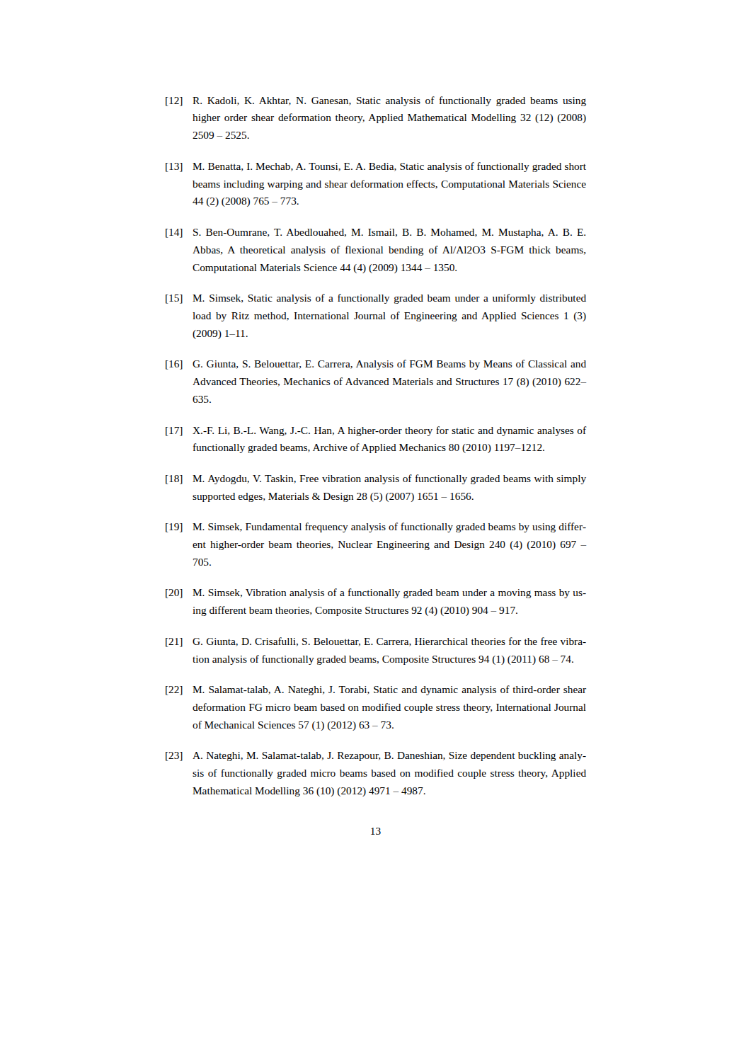[12] R. Kadoli, K. Akhtar, N. Ganesan, Static analysis of functionally graded beams using higher order shear deformation theory, Applied Mathematical Modelling 32 (12) (2008) 2509 – 2525.
[13] M. Benatta, I. Mechab, A. Tounsi, E. A. Bedia, Static analysis of functionally graded short beams including warping and shear deformation effects, Computational Materials Science 44 (2) (2008) 765 – 773.
[14] S. Ben-Oumrane, T. Abedlouahed, M. Ismail, B. B. Mohamed, M. Mustapha, A. B. E. Abbas, A theoretical analysis of flexional bending of Al/Al2O3 S-FGM thick beams, Computational Materials Science 44 (4) (2009) 1344 – 1350.
[15] M. Simsek, Static analysis of a functionally graded beam under a uniformly distributed load by Ritz method, International Journal of Engineering and Applied Sciences 1 (3) (2009) 1–11.
[16] G. Giunta, S. Belouettar, E. Carrera, Analysis of FGM Beams by Means of Classical and Advanced Theories, Mechanics of Advanced Materials and Structures 17 (8) (2010) 622–635.
[17] X.-F. Li, B.-L. Wang, J.-C. Han, A higher-order theory for static and dynamic analyses of functionally graded beams, Archive of Applied Mechanics 80 (2010) 1197–1212.
[18] M. Aydogdu, V. Taskin, Free vibration analysis of functionally graded beams with simply supported edges, Materials & Design 28 (5) (2007) 1651 – 1656.
[19] M. Simsek, Fundamental frequency analysis of functionally graded beams by using different higher-order beam theories, Nuclear Engineering and Design 240 (4) (2010) 697 – 705.
[20] M. Simsek, Vibration analysis of a functionally graded beam under a moving mass by using different beam theories, Composite Structures 92 (4) (2010) 904 – 917.
[21] G. Giunta, D. Crisafulli, S. Belouettar, E. Carrera, Hierarchical theories for the free vibration analysis of functionally graded beams, Composite Structures 94 (1) (2011) 68 – 74.
[22] M. Salamat-talab, A. Nateghi, J. Torabi, Static and dynamic analysis of third-order shear deformation FG micro beam based on modified couple stress theory, International Journal of Mechanical Sciences 57 (1) (2012) 63 – 73.
[23] A. Nateghi, M. Salamat-talab, J. Rezapour, B. Daneshian, Size dependent buckling analysis of functionally graded micro beams based on modified couple stress theory, Applied Mathematical Modelling 36 (10) (2012) 4971 – 4987.
13